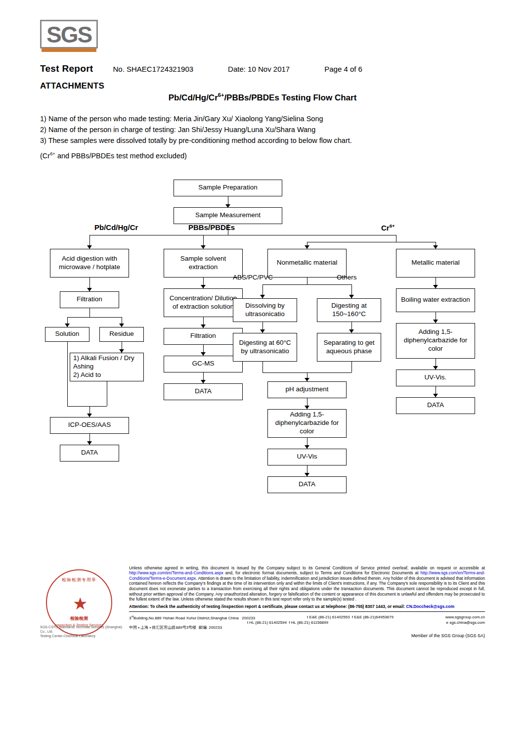SGS
Test Report No. SHAEC1724321903 Date: 10 Nov 2017 Page 4 of 6
ATTACHMENTS
Pb/Cd/Hg/Cr6+/PBBs/PBDEs Testing Flow Chart
1) Name of the person who made testing: Meria Jin/Gary Xu/ Xiaolong Yang/Sielina Song
2) Name of the person in charge of testing: Jan Shi/Jessy Huang/Luna Xu/Shara Wang
3) These samples were dissolved totally by pre-conditioning method according to below flow chart.
(Cr6+ and PBBs/PBDEs test method excluded)
Sample Preparation
Sample Measurement
Pb/Cd/Hg/Cr
PBBs/PBDEs
Cr6+
Acid digestion with microwave / hotplate
Sample solvent extraction
Nonmetallic material
Metallic material
Filtration
Solution
Residue
1) Alkali Fusion / Dry Ashing
2) Acid to
ICP-OES/AAS
DATA
Concentration/ Dilution of extraction solution
Filtration
GC-MS
DATA
ABS/PC/PVC
Others
Dissolving by ultrasonicatio
Digesting at 150~160°C
Digesting at 60°C by ultrasonicatio
Separating to get aqueous phase
pH adjustment
Adding 1,5-diphenylcarbazide for color
UV-Vis
DATA
Boiling water extraction
Adding 1,5-diphenylcarbazide for color
UV-Vis.
DATA
检验检测专用章
★
检验检测
Inspection & Testing Services
SGS-CSTC Standards Technical Services (Shanghai) Co., Ltd.
Testing Center-Chemical Laboratory
Unless otherwise agreed in writing, this document is issued by the Company subject to its General Conditions of Service printed overleaf, available on request or accessible at http://www.sgs.com/en/Terms-and-Conditions.aspx and, for electronic format documents, subject to Terms and Conditions for Electronic Documents at http://www.sgs.com/en/Terms-and-Conditions/Terms-e-Document.aspx. Attention is drawn to the limitation of liability, indemnification and jurisdiction issues defined therein. Any holder of this document is advised that information contained hereon reflects the Company's findings at the time of its intervention only and within the limits of Client's instructions, if any. The Company's sole responsibility is to its Client and this document does not exonerate parties to a transaction from exercising all their rights and obligations under the transaction documents. This document cannot be reproduced except in full, without prior written approval of the Company. Any unauthorized alteration, forgery or falsification of the content or appearance of this document is unlawful and offenders may be prosecuted to the fullest extent of the law. Unless otherwise stated the results shown in this test report refer only to the sample(s) tested .
Attention: To check the authenticity of testing /inspection report & certificate, please contact us at telephone: (86-755) 8307 1443, or email: CN.Doccheck@sgs.com
3rdBuilding,No.889 Yishan Road Xuhui District,Shanghai China 200233 t E&E (86-21) 61402553 f E&E (86-21)64953679 www.sgsgroup.com.cn
t HL (86-21) 61402594 f HL (86-21) 61156899 e sgs.china@sgs.com
中国 • 上海 • 徐汇区宜山路889号3号楼 邮编: 200233
Member of the SGS Group (SGS SA)